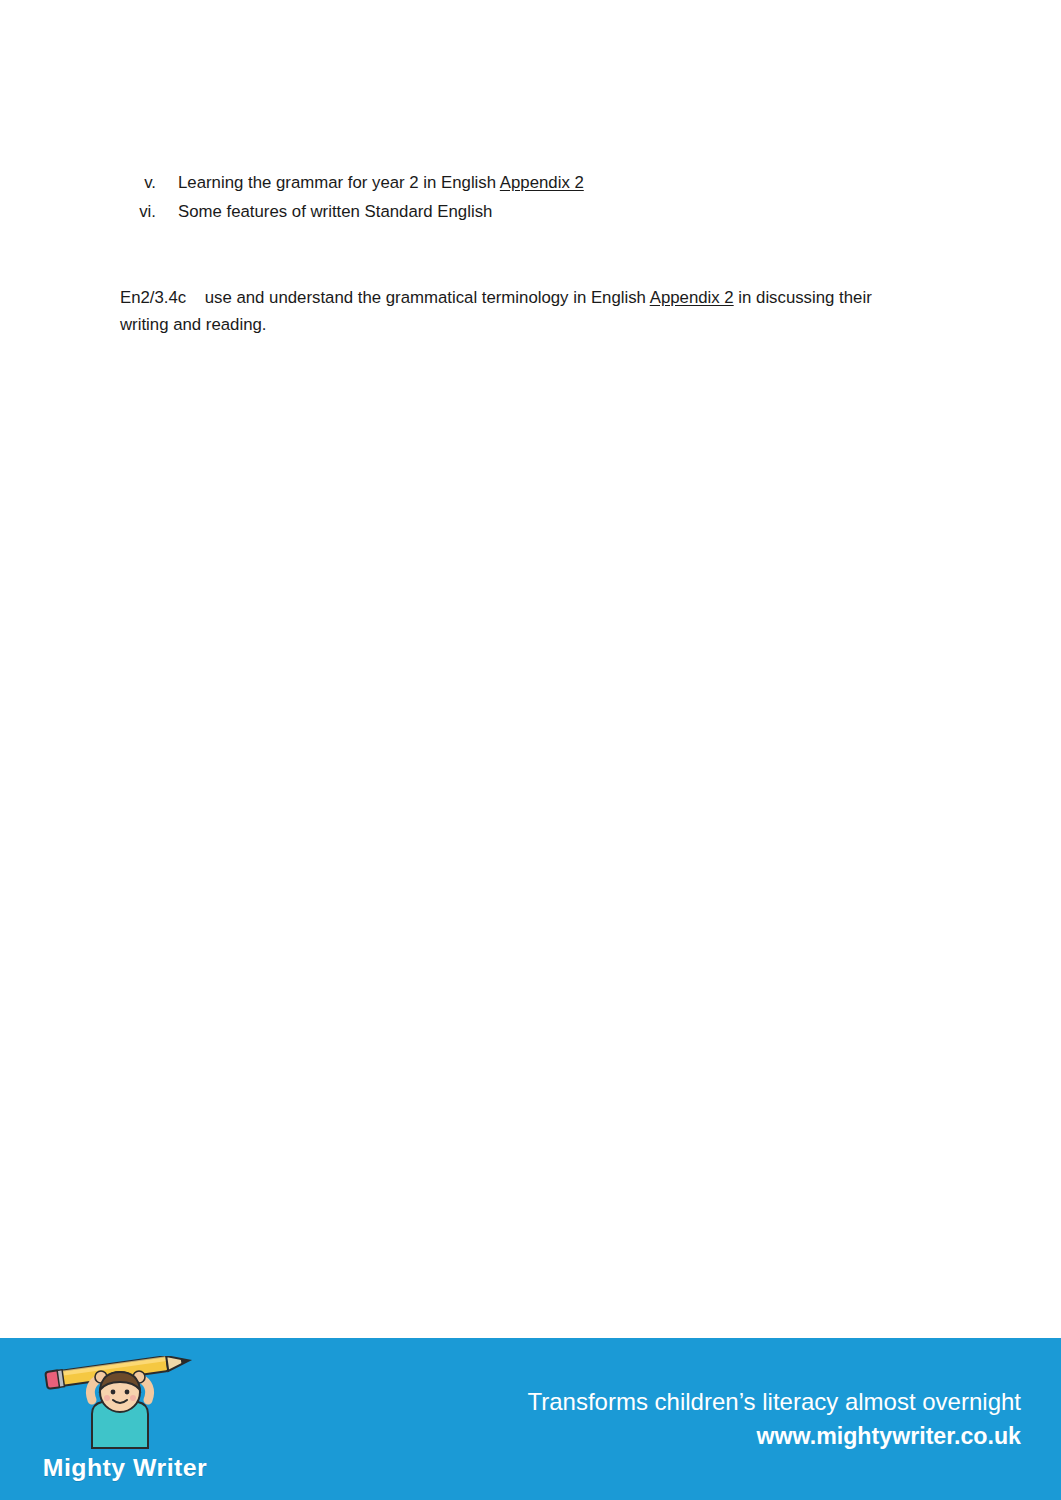v. Learning the grammar for year 2 in English Appendix 2
vi. Some features of written Standard English
En2/3.4cuse and understand the grammatical terminology in English Appendix 2 in discussing their writing and reading.
Mighty Writer
Transforms children’s literacy almost overnight
www.mightywriter.co.uk